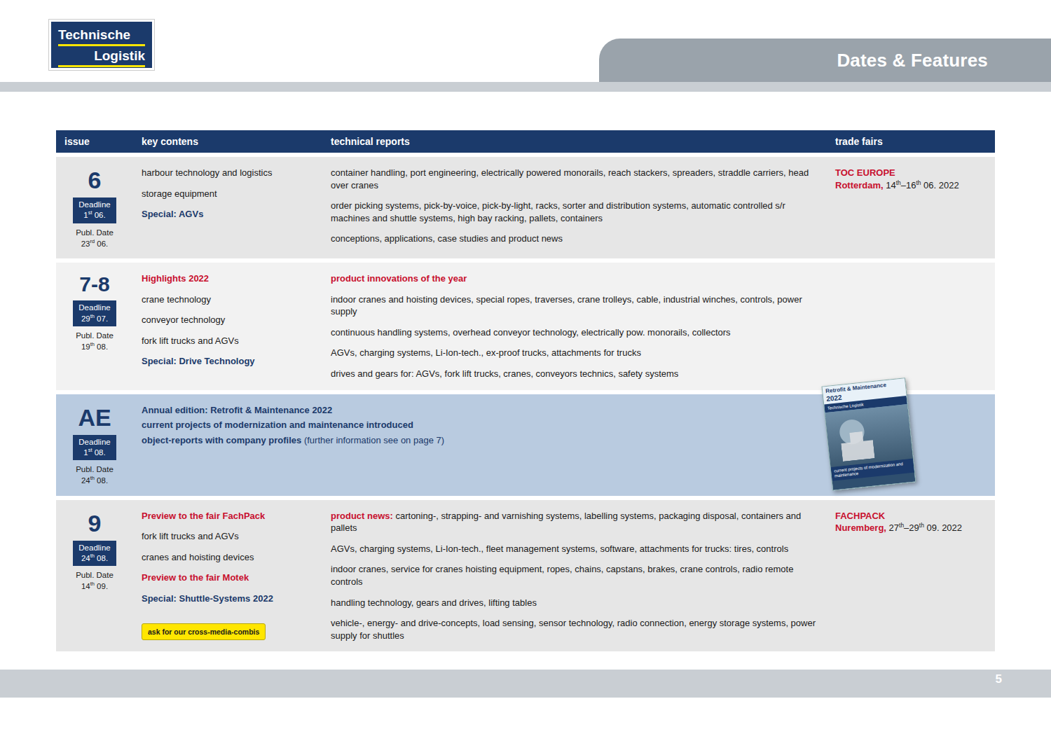Technische Logistik
Dates & Features
| issue | key contens | technical reports | trade fairs |
| --- | --- | --- | --- |
| 6 Deadline 1 st 06. Publ. Date 23 rd 06. | harbour technology and logistics storage equipment Special: AGVs | container handling, port engineering, electrically powered monorails, reach stackers, spreaders, straddle carriers, head over cranes order picking systems, pick-by-voice, pick-by-light, racks, sorter and distribution systems, automatic controlled s/r machines and shuttle systems, high bay racking, pallets, containers conceptions, applications, case studies and product news | TOC EUROPE Rotterdam, 14 th –16 th 06. 2022 |
| 7-8 Deadline 29 th 07. Publ. Date 19 th 08. | Highlights 2022 crane technology conveyor technology fork lift trucks and AGVs Special: Drive Technology | product innovations of the year indoor cranes and hoisting devices, special ropes, traverses, crane trolleys, cable, industrial winches, controls, power supply continuous handling systems, overhead conveyor technology, electrically pow. monorails, collectors AGVs, charging systems, Li-Ion-tech., ex-proof trucks, attachments for trucks drives and gears for: AGVs, fork lift trucks, cranes, conveyors technics, safety systems | |
| AE Deadline 1 st 08. Publ. Date 24 th 08. | Annual edition: Retrofit & Maintenance 2022 current projects of modernization and maintenance introduced object-reports with company profiles (further information see on page 7) Retrofit & Maintenance 2022 Technische Logistik current projects of modernization and maintenance |
| 9 Deadline 24 th 08. Publ. Date 14 th 09. | Preview to the fair FachPack fork lift trucks and AGVs cranes and hoisting devices Preview to the fair Motek Special: Shuttle-Systems 2022 ask for our cross-media-combis | product news: cartoning-, strapping- and varnishing systems, labelling systems, packaging disposal, containers and pallets AGVs, charging systems, Li-Ion-tech., fleet management systems, software, attachments for trucks: tires, controls indoor cranes, service for cranes hoisting equipment, ropes, chains, capstans, brakes, crane controls, radio remote controls handling technology, gears and drives, lifting tables vehicle-, energy- and drive-concepts, load sensing, sensor technology, radio connection, energy storage systems, power supply for shuttles | FACHPACK Nuremberg, 27 th –29 th 09. 2022 |
5